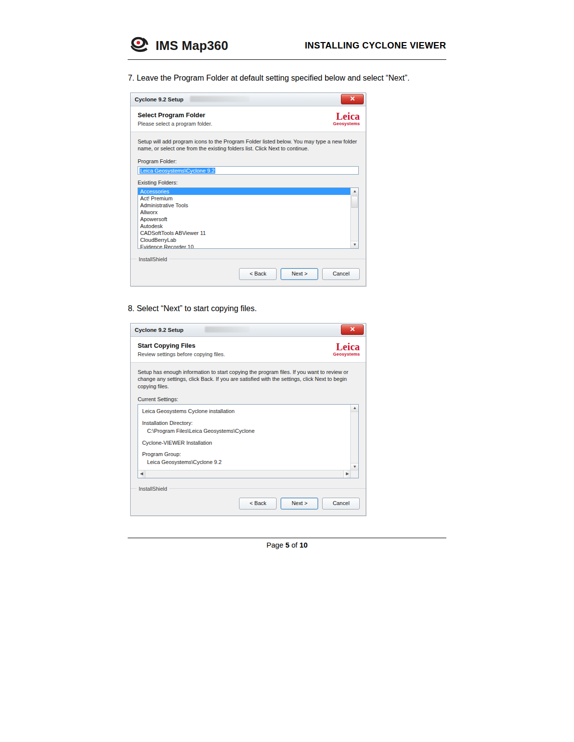IMS Map 360
INSTALLING CYCLONE VIEWER
7. Leave the Program Folder at default setting specified below and select “Next”.
Cyclone 9.2 Setup ✕
Select Program Folder
Please select a program folder.
Leica
Geosystems
Setup will add program icons to the Program Folder listed below. You may type a new folder
name, or select one from the existing folders list. Click Next to continue.
Program Folder:
Leica Geosystems\Cyclone 9.2
Existing Folders:
Accessories
Act! Premium
Administrative Tools
Allworx
Apowersoft
Autodesk
CADSoftTools ABViewer 11
CloudBerryLab
Evidence Recorder 10
▲
▼
InstallShield
< Back
Next >
Cancel
8. Select “Next” to start copying files.
Cyclone 9.2 Setup ✕
Start Copying Files
Review settings before copying files.
Leica
Geosystems
Setup has enough information to start copying the program files. If you want to review or
change any settings, click Back. If you are satisfied with the settings, click Next to begin
copying files.
Current Settings:
Leica Geosystems Cyclone installation
Installation Directory:
C:\Program Files\Leica Geosystems\Cyclone
Cyclone-VIEWER Installation
Program Group:
Leica Geosystems\Cyclone 9.2
▲
▼
◀
▶
InstallShield
< Back
Next >
Cancel
Page 5 of 10